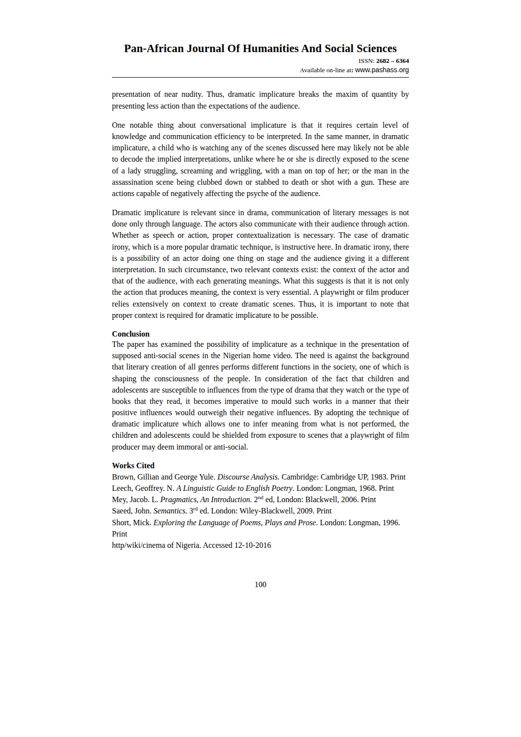Pan-African Journal Of Humanities And Social Sciences
ISSN: 2682 – 6364
Available on-line at: www.pashass.org
presentation of near nudity. Thus, dramatic implicature breaks the maxim of quantity by presenting less action than the expectations of the audience.
One notable thing about conversational implicature is that it requires certain level of knowledge and communication efficiency to be interpreted. In the same manner, in dramatic implicature, a child who is watching any of the scenes discussed here may likely not be able to decode the implied interpretations, unlike where he or she is directly exposed to the scene of a lady struggling, screaming and wriggling, with a man on top of her; or the man in the assassination scene being clubbed down or stabbed to death or shot with a gun. These are actions capable of negatively affecting the psyche of the audience.
Dramatic implicature is relevant since in drama, communication of literary messages is not done only through language. The actors also communicate with their audience through action. Whether as speech or action, proper contextualization is necessary. The case of dramatic irony, which is a more popular dramatic technique, is instructive here. In dramatic irony, there is a possibility of an actor doing one thing on stage and the audience giving it a different interpretation. In such circumstance, two relevant contexts exist: the context of the actor and that of the audience, with each generating meanings. What this suggests is that it is not only the action that produces meaning, the context is very essential. A playwright or film producer relies extensively on context to create dramatic scenes. Thus, it is important to note that proper context is required for dramatic implicature to be possible.
Conclusion
The paper has examined the possibility of implicature as a technique in the presentation of supposed anti-social scenes in the Nigerian home video. The need is against the background that literary creation of all genres performs different functions in the society, one of which is shaping the consciousness of the people. In consideration of the fact that children and adolescents are susceptible to influences from the type of drama that they watch or the type of books that they read, it becomes imperative to mould such works in a manner that their positive influences would outweigh their negative influences. By adopting the technique of dramatic implicature which allows one to infer meaning from what is not performed, the children and adolescents could be shielded from exposure to scenes that a playwright of film producer may deem immoral or anti-social.
Works Cited
Brown, Gillian and George Yule. Discourse Analysis. Cambridge: Cambridge UP, 1983. Print
Leech, Geoffrey. N. A Linguistic Guide to English Poetry. London: Longman, 1968. Print
Mey, Jacob. L. Pragmatics, An Introduction. 2nd ed, London: Blackwell, 2006. Print
Saeed, John. Semantics. 3rd ed. London: Wiley-Blackwell, 2009. Print
Short, Mick. Exploring the Language of Poems, Plays and Prose. London: Longman, 1996. Print
http/wiki/cinema of Nigeria. Accessed 12-10-2016
100